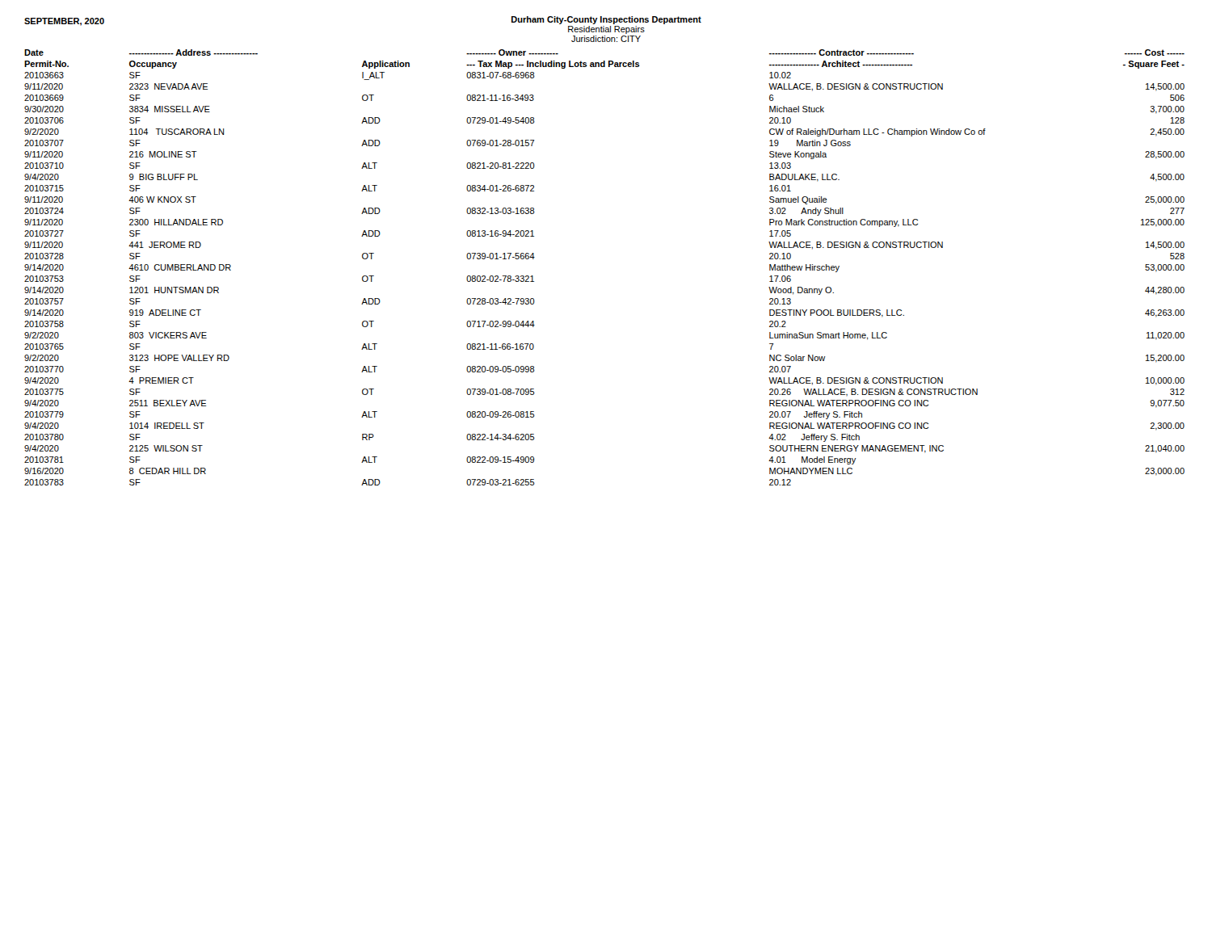SEPTEMBER, 2020
Durham City-County Inspections Department
Residential Repairs
Jurisdiction: CITY
| Date | --------------- Address --------------- | | ---------- Owner ---------- | ---------------- Contractor ---------------- | ------ Cost ------ |
| --- | --- | --- | --- | --- | --- |
| Permit-No. | Occupancy | Application | --- Tax Map --- Including Lots and Parcels | ----------------- Architect ----------------- | - Square Feet - |
| 20103663 | SF | I_ALT | 0831-07-68-6968 | 10.02 | |
| 9/11/2020 | 2323 NEVADA AVE | | | WALLACE, B. DESIGN & CONSTRUCTION | 14,500.00 |
| 20103669 | SF | OT | 0821-11-16-3493 | 6 | 506 |
| 9/30/2020 | 3834 MISSELL AVE | | | Michael Stuck | 3,700.00 |
| 20103706 | SF | ADD | 0729-01-49-5408 | 20.10 | 128 |
| 9/2/2020 | 1104 TUSCARORA LN | | | CW of Raleigh/Durham LLC - Champion Window Co of | 2,450.00 |
| 20103707 | SF | ADD | 0769-01-28-0157 | 19 Martin J Goss | |
| 9/11/2020 | 216 MOLINE ST | | | Steve Kongala | 28,500.00 |
| 20103710 | SF | ALT | 0821-20-81-2220 | 13.03 | |
| 9/4/2020 | 9 BIG BLUFF PL | | | BADULAKE, LLC. | 4,500.00 |
| 20103715 | SF | ALT | 0834-01-26-6872 | 16.01 | |
| 9/11/2020 | 406 W KNOX ST | | | Samuel Quaile | 25,000.00 |
| 20103724 | SF | ADD | 0832-13-03-1638 | 3.02 Andy Shull | 277 |
| 9/11/2020 | 2300 HILLANDALE RD | | | Pro Mark Construction Company, LLC | 125,000.00 |
| 20103727 | SF | ADD | 0813-16-94-2021 | 17.05 | |
| 9/11/2020 | 441 JEROME RD | | | WALLACE, B. DESIGN & CONSTRUCTION | 14,500.00 |
| 20103728 | SF | OT | 0739-01-17-5664 | 20.10 | 528 |
| 9/14/2020 | 4610 CUMBERLAND DR | | | Matthew Hirschey | 53,000.00 |
| 20103753 | SF | OT | 0802-02-78-3321 | 17.06 | |
| 9/14/2020 | 1201 HUNTSMAN DR | | | Wood, Danny O. | 44,280.00 |
| 20103757 | SF | ADD | 0728-03-42-7930 | 20.13 | |
| 9/14/2020 | 919 ADELINE CT | | | DESTINY POOL BUILDERS, LLC. | 46,263.00 |
| 20103758 | SF | OT | 0717-02-99-0444 | 20.2 | |
| 9/2/2020 | 803 VICKERS AVE | | | LuminaSun Smart Home, LLC | 11,020.00 |
| 20103765 | SF | ALT | 0821-11-66-1670 | 7 | |
| 9/2/2020 | 3123 HOPE VALLEY RD | | | NC Solar Now | 15,200.00 |
| 20103770 | SF | ALT | 0820-09-05-0998 | 20.07 | |
| 9/4/2020 | 4 PREMIER CT | | | WALLACE, B. DESIGN & CONSTRUCTION | 10,000.00 |
| 20103775 | SF | OT | 0739-01-08-7095 | 20.26 WALLACE, B. DESIGN & CONSTRUCTION | 312 |
| 9/4/2020 | 2511 BEXLEY AVE | | | REGIONAL WATERPROOFING CO INC | 9,077.50 |
| 20103779 | SF | ALT | 0820-09-26-0815 | 20.07 Jeffery S. Fitch | |
| 9/4/2020 | 1014 IREDELL ST | | | REGIONAL WATERPROOFING CO INC | 2,300.00 |
| 20103780 | SF | RP | 0822-14-34-6205 | 4.02 Jeffery S. Fitch | |
| 9/4/2020 | 2125 WILSON ST | | | SOUTHERN ENERGY MANAGEMENT, INC | 21,040.00 |
| 20103781 | SF | ALT | 0822-09-15-4909 | 4.01 Model Energy | |
| 9/16/2020 | 8 CEDAR HILL DR | | | MOHANDYMEN LLC | 23,000.00 |
| 20103783 | SF | ADD | 0729-03-21-6255 | 20.12 | |